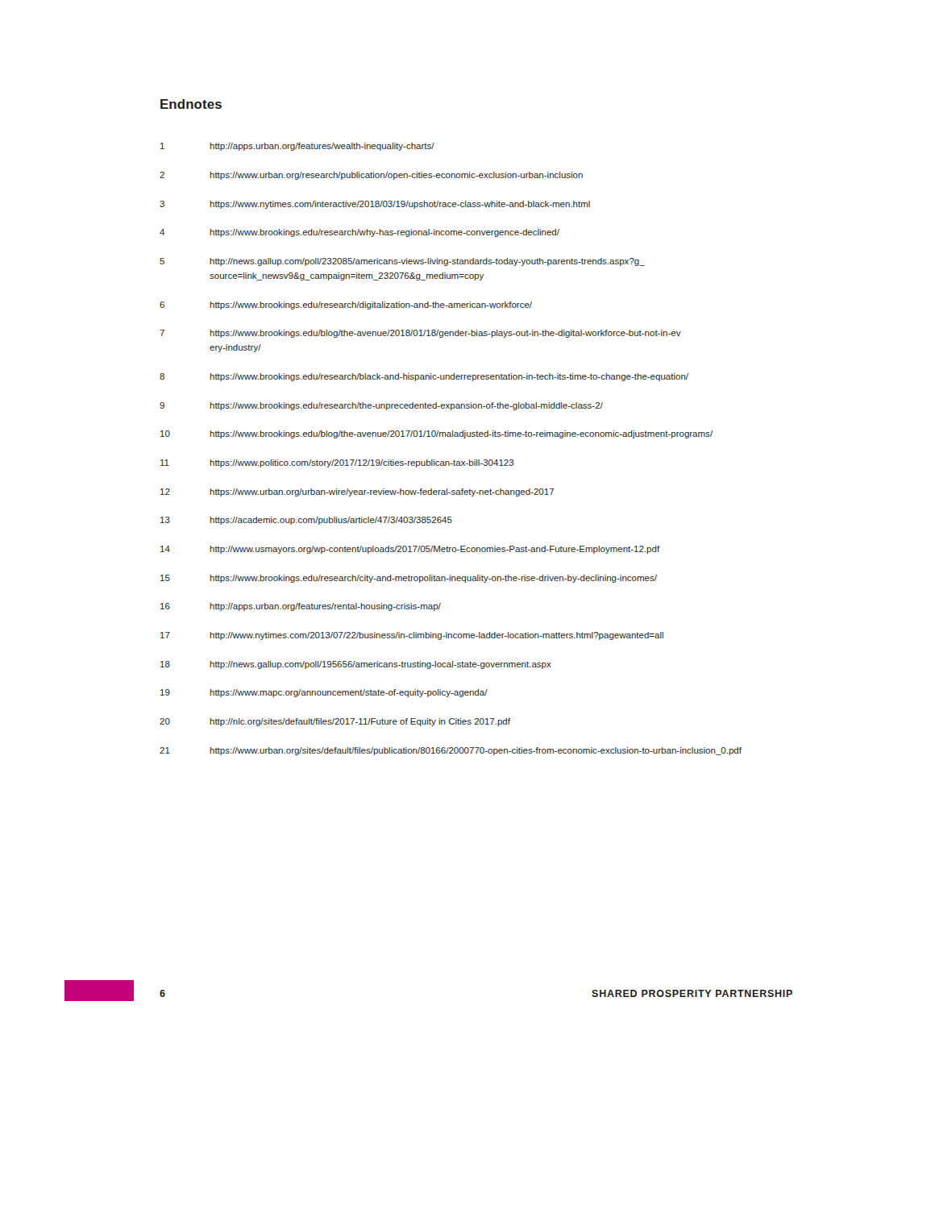Endnotes
1 http://apps.urban.org/features/wealth-inequality-charts/
2 https://www.urban.org/research/publication/open-cities-economic-exclusion-urban-inclusion
3 https://www.nytimes.com/interactive/2018/03/19/upshot/race-class-white-and-black-men.html
4 https://www.brookings.edu/research/why-has-regional-income-convergence-declined/
5 http://news.gallup.com/poll/232085/americans-views-living-standards-today-youth-parents-trends.aspx?g_source=link_newsv9&g_campaign=item_232076&g_medium=copy
6 https://www.brookings.edu/research/digitalization-and-the-american-workforce/
7 https://www.brookings.edu/blog/the-avenue/2018/01/18/gender-bias-plays-out-in-the-digital-workforce-but-not-in-every-industry/
8 https://www.brookings.edu/research/black-and-hispanic-underrepresentation-in-tech-its-time-to-change-the-equation/
9 https://www.brookings.edu/research/the-unprecedented-expansion-of-the-global-middle-class-2/
10 https://www.brookings.edu/blog/the-avenue/2017/01/10/maladjusted-its-time-to-reimagine-economic-adjustment-programs/
11 https://www.politico.com/story/2017/12/19/cities-republican-tax-bill-304123
12 https://www.urban.org/urban-wire/year-review-how-federal-safety-net-changed-2017
13 https://academic.oup.com/publius/article/47/3/403/3852645
14 http://www.usmayors.org/wp-content/uploads/2017/05/Metro-Economies-Past-and-Future-Employment-12.pdf
15 https://www.brookings.edu/research/city-and-metropolitan-inequality-on-the-rise-driven-by-declining-incomes/
16 http://apps.urban.org/features/rental-housing-crisis-map/
17 http://www.nytimes.com/2013/07/22/business/in-climbing-income-ladder-location-matters.html?pagewanted=all
18 http://news.gallup.com/poll/195656/americans-trusting-local-state-government.aspx
19 https://www.mapc.org/announcement/state-of-equity-policy-agenda/
20 http://nlc.org/sites/default/files/2017-11/Future of Equity in Cities 2017.pdf
21 https://www.urban.org/sites/default/files/publication/80166/2000770-open-cities-from-economic-exclusion-to-urban-inclusion_0.pdf
6
Shared Prosperity Partnership